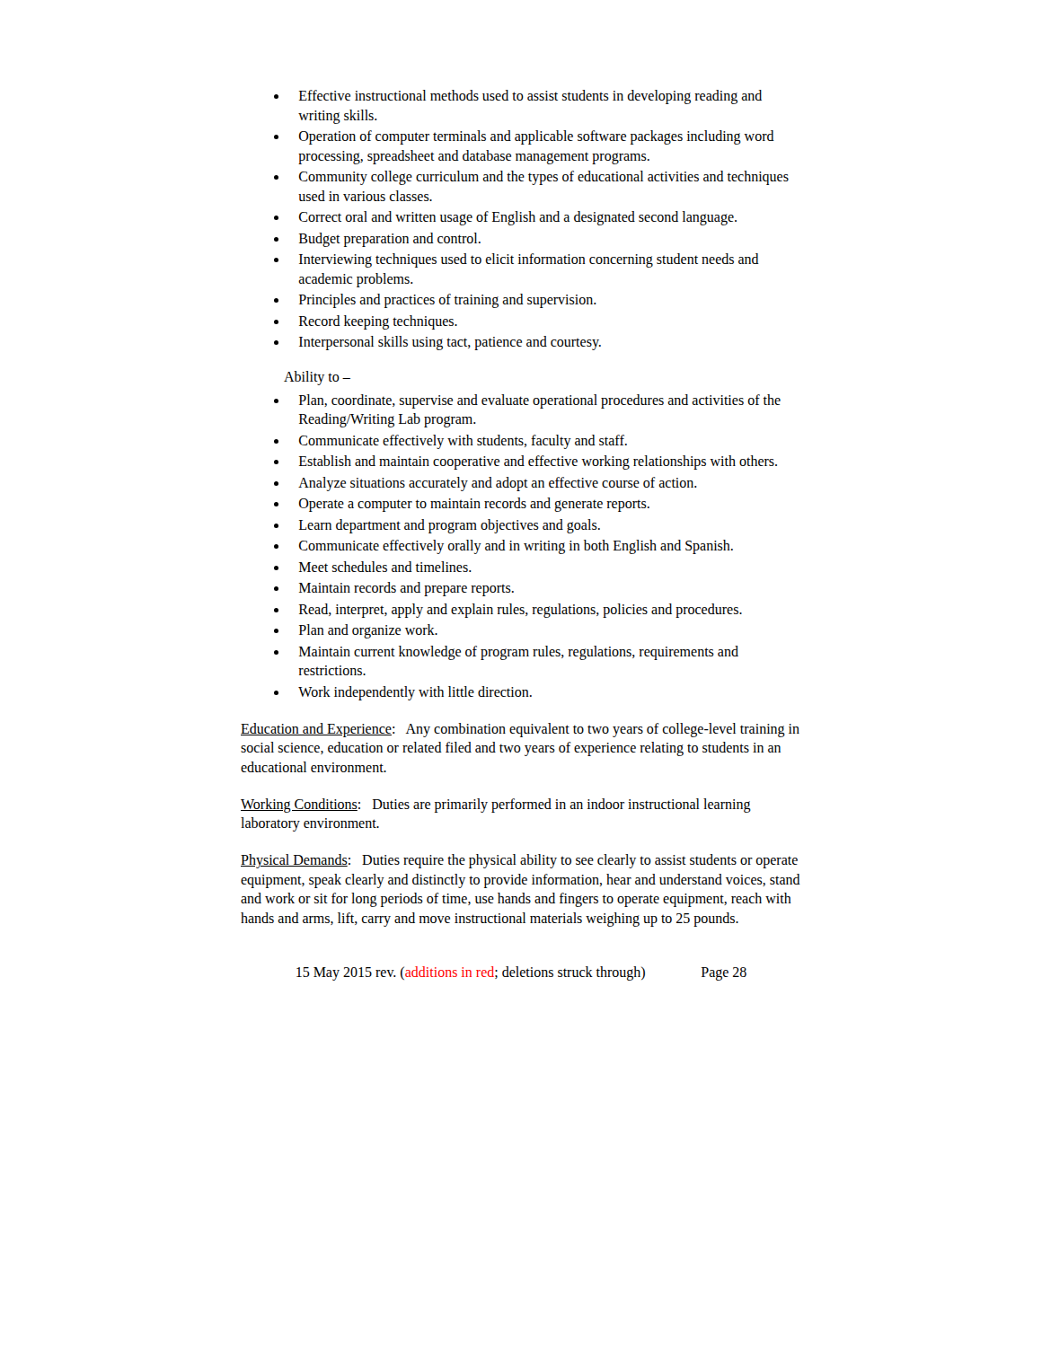Effective instructional methods used to assist students in developing reading and writing skills.
Operation of computer terminals and applicable software packages including word processing, spreadsheet and database management programs.
Community college curriculum and the types of educational activities and techniques used in various classes.
Correct oral and written usage of English and a designated second language.
Budget preparation and control.
Interviewing techniques used to elicit information concerning student needs and academic problems.
Principles and practices of training and supervision.
Record keeping techniques.
Interpersonal skills using tact, patience and courtesy.
Ability to –
Plan, coordinate, supervise and evaluate operational procedures and activities of the Reading/Writing Lab program.
Communicate effectively with students, faculty and staff.
Establish and maintain cooperative and effective working relationships with others.
Analyze situations accurately and adopt an effective course of action.
Operate a computer to maintain records and generate reports.
Learn department and program objectives and goals.
Communicate effectively orally and in writing in both English and Spanish.
Meet schedules and timelines.
Maintain records and prepare reports.
Read, interpret, apply and explain rules, regulations, policies and procedures.
Plan and organize work.
Maintain current knowledge of program rules, regulations, requirements and restrictions.
Work independently with little direction.
Education and Experience: Any combination equivalent to two years of college-level training in social science, education or related filed and two years of experience relating to students in an educational environment.
Working Conditions: Duties are primarily performed in an indoor instructional learning laboratory environment.
Physical Demands: Duties require the physical ability to see clearly to assist students or operate equipment, speak clearly and distinctly to provide information, hear and understand voices, stand and work or sit for long periods of time, use hands and fingers to operate equipment, reach with hands and arms, lift, carry and move instructional materials weighing up to 25 pounds.
15 May 2015 rev. (additions in red; deletions struck through) Page 28